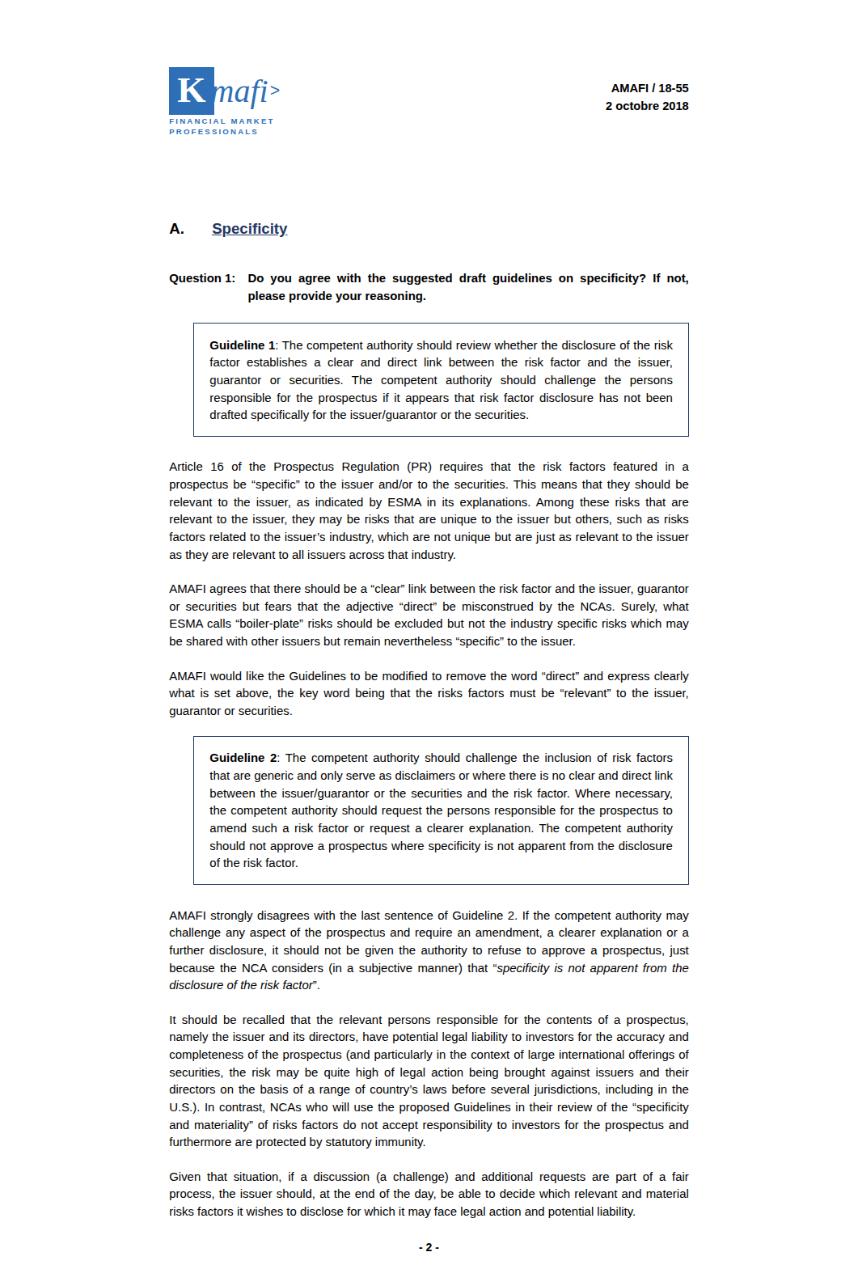Kmafi>
FINANCIAL MARKET
PROFESSIONALS
AMAFI / 18-55
2 octobre 2018
A. Specificity
Question 1: Do you agree with the suggested draft guidelines on specificity? If not, please provide your reasoning.
Guideline 1: The competent authority should review whether the disclosure of the risk factor establishes a clear and direct link between the risk factor and the issuer, guarantor or securities. The competent authority should challenge the persons responsible for the prospectus if it appears that risk factor disclosure has not been drafted specifically for the issuer/guarantor or the securities.
Article 16 of the Prospectus Regulation (PR) requires that the risk factors featured in a prospectus be “specific” to the issuer and/or to the securities. This means that they should be relevant to the issuer, as indicated by ESMA in its explanations. Among these risks that are relevant to the issuer, they may be risks that are unique to the issuer but others, such as risks factors related to the issuer’s industry, which are not unique but are just as relevant to the issuer as they are relevant to all issuers across that industry.
AMAFI agrees that there should be a “clear” link between the risk factor and the issuer, guarantor or securities but fears that the adjective “direct” be misconstrued by the NCAs. Surely, what ESMA calls “boiler-plate” risks should be excluded but not the industry specific risks which may be shared with other issuers but remain nevertheless “specific” to the issuer.
AMAFI would like the Guidelines to be modified to remove the word “direct” and express clearly what is set above, the key word being that the risks factors must be “relevant” to the issuer, guarantor or securities.
Guideline 2: The competent authority should challenge the inclusion of risk factors that are generic and only serve as disclaimers or where there is no clear and direct link between the issuer/guarantor or the securities and the risk factor. Where necessary, the competent authority should request the persons responsible for the prospectus to amend such a risk factor or request a clearer explanation. The competent authority should not approve a prospectus where specificity is not apparent from the disclosure of the risk factor.
AMAFI strongly disagrees with the last sentence of Guideline 2. If the competent authority may challenge any aspect of the prospectus and require an amendment, a clearer explanation or a further disclosure, it should not be given the authority to refuse to approve a prospectus, just because the NCA considers (in a subjective manner) that “specificity is not apparent from the disclosure of the risk factor”.
It should be recalled that the relevant persons responsible for the contents of a prospectus, namely the issuer and its directors, have potential legal liability to investors for the accuracy and completeness of the prospectus (and particularly in the context of large international offerings of securities, the risk may be quite high of legal action being brought against issuers and their directors on the basis of a range of country’s laws before several jurisdictions, including in the U.S.). In contrast, NCAs who will use the proposed Guidelines in their review of the “specificity and materiality” of risks factors do not accept responsibility to investors for the prospectus and furthermore are protected by statutory immunity.
Given that situation, if a discussion (a challenge) and additional requests are part of a fair process, the issuer should, at the end of the day, be able to decide which relevant and material risks factors it wishes to disclose for which it may face legal action and potential liability.
- 2 -